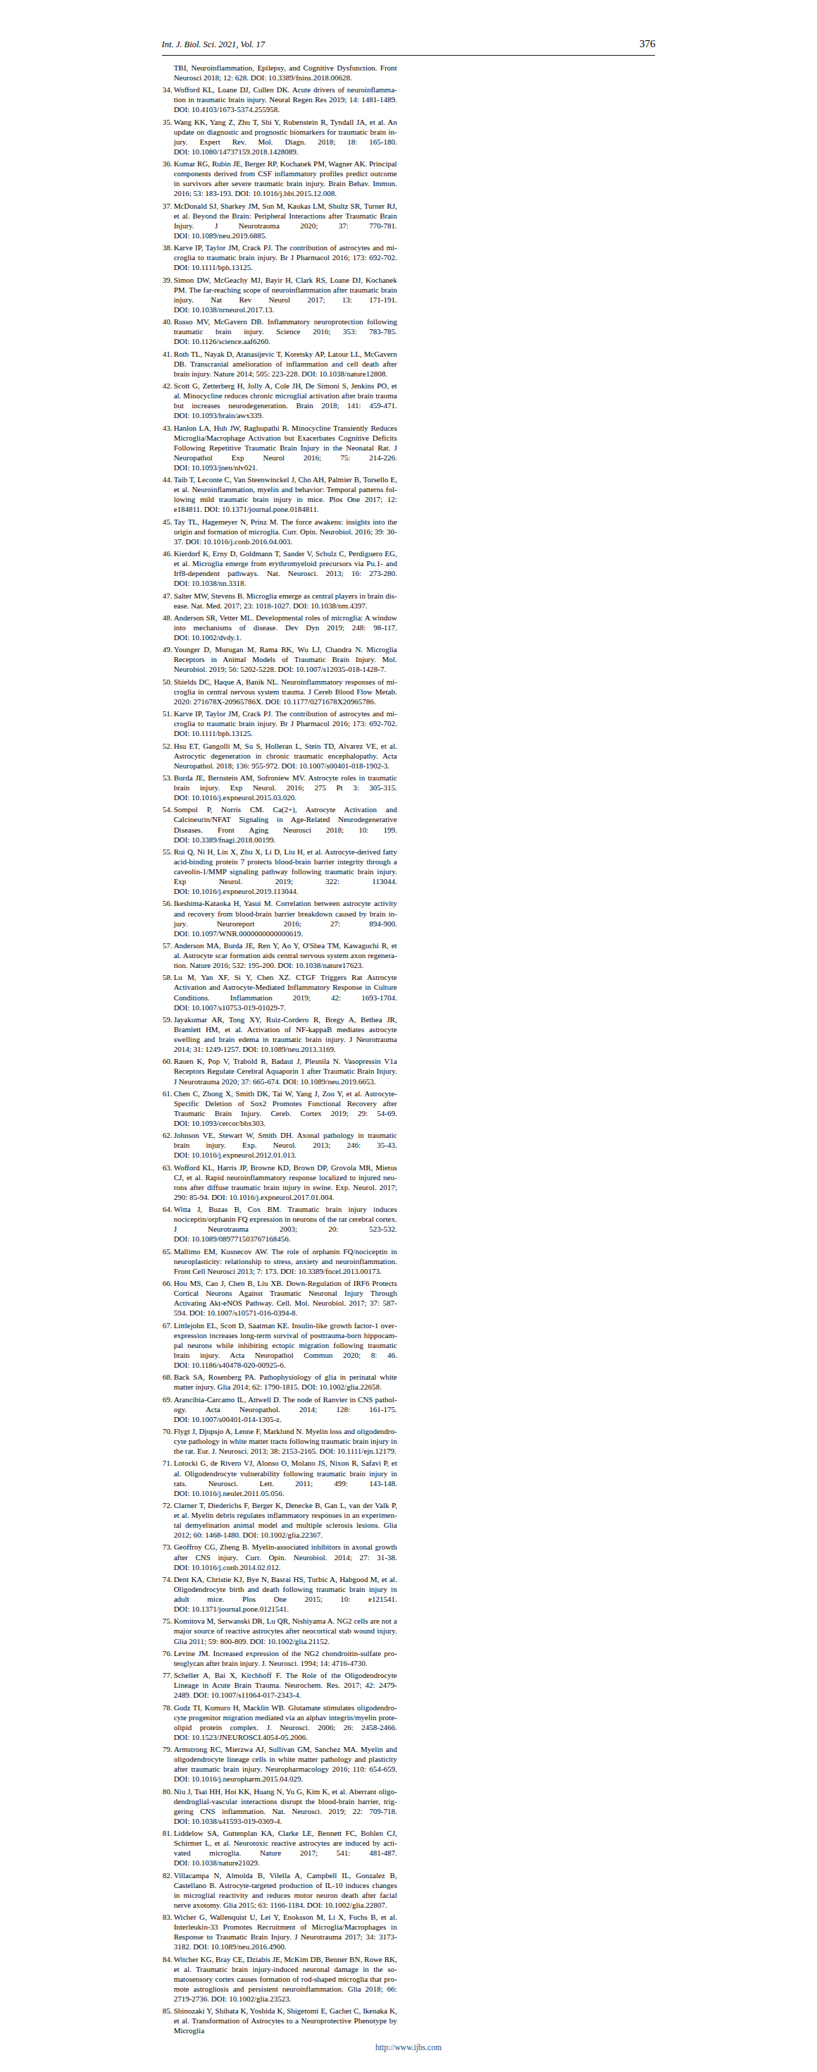Int. J. Biol. Sci. 2021, Vol. 17
376
TBI, Neuroinflammation, Epilepsy, and Cognitive Dysfunction. Front Neurosci 2018; 12: 628. DOI: 10.3389/fnins.2018.00628.
34. Wofford KL, Loane DJ, Cullen DK. Acute drivers of neuroinflammation in traumatic brain injury. Neural Regen Res 2019; 14: 1481-1489. DOI: 10.4103/1673-5374.255958.
35. Wang KK, Yang Z, Zhu T, Shi Y, Rubenstein R, Tyndall JA, et al. An update on diagnostic and prognostic biomarkers for traumatic brain injury. Expert Rev. Mol. Diagn. 2018; 18: 165-180. DOI: 10.1080/14737159.2018.1428089.
36. Kumar RG, Rubin JE, Berger RP, Kochanek PM, Wagner AK. Principal components derived from CSF inflammatory profiles predict outcome in survivors after severe traumatic brain injury. Brain Behav. Immun. 2016; 53: 183-193. DOI: 10.1016/j.bbi.2015.12.008.
37. McDonald SJ, Sharkey JM, Sun M, Kaukas LM, Shultz SR, Turner RJ, et al. Beyond the Brain: Peripheral Interactions after Traumatic Brain Injury. J Neurotrauma 2020; 37: 770-781. DOI: 10.1089/neu.2019.6885.
38. Karve IP, Taylor JM, Crack PJ. The contribution of astrocytes and microglia to traumatic brain injury. Br J Pharmacol 2016; 173: 692-702. DOI: 10.1111/bph.13125.
39. Simon DW, McGeachy MJ, Bayir H, Clark RS, Loane DJ, Kochanek PM. The far-reaching scope of neuroinflammation after traumatic brain injury. Nat Rev Neurol 2017; 13: 171-191. DOI: 10.1038/nrneurol.2017.13.
40. Russo MV, McGavern DB. Inflammatory neuroprotection following traumatic brain injury. Science 2016; 353: 783-785. DOI: 10.1126/science.aaf6260.
41. Roth TL, Nayak D, Atanasijevic T, Koretsky AP, Latour LL, McGavern DB. Transcranial amelioration of inflammation and cell death after brain injury. Nature 2014; 505: 223-228. DOI: 10.1038/nature12808.
42. Scott G, Zetterberg H, Jolly A, Cole JH, De Simoni S, Jenkins PO, et al. Minocycline reduces chronic microglial activation after brain trauma but increases neurodegeneration. Brain 2018; 141: 459-471. DOI: 10.1093/brain/awx339.
43. Hanlon LA, Huh JW, Raghupathi R. Minocycline Transiently Reduces Microglia/Macrophage Activation but Exacerbates Cognitive Deficits Following Repetitive Traumatic Brain Injury in the Neonatal Rat. J Neuropathol Exp Neurol 2016; 75: 214-226. DOI: 10.1093/jnen/nlv021.
44. Taib T, Leconte C, Van Steenwinckel J, Cho AH, Palmier B, Torsello E, et al. Neuroinflammation, myelin and behavior: Temporal patterns following mild traumatic brain injury in mice. Plos One 2017; 12: e184811. DOI: 10.1371/journal.pone.0184811.
45. Tay TL, Hagemeyer N, Prinz M. The force awakens: insights into the origin and formation of microglia. Curr. Opin. Neurobiol. 2016; 39: 30-37. DOI: 10.1016/j.conb.2016.04.003.
46. Kierdorf K, Erny D, Goldmann T, Sander V, Schulz C, Perdiguero EG, et al. Microglia emerge from erythromyeloid precursors via Pu.1- and Irf8-dependent pathways. Nat. Neurosci. 2013; 16: 273-280. DOI: 10.1038/nn.3318.
47. Salter MW, Stevens B. Microglia emerge as central players in brain disease. Nat. Med. 2017; 23: 1018-1027. DOI: 10.1038/nm.4397.
48. Anderson SR, Vetter ML. Developmental roles of microglia: A window into mechanisms of disease. Dev Dyn 2019; 248: 98-117. DOI: 10.1002/dvdy.1.
49. Younger D, Murugan M, Rama RK, Wu LJ, Chandra N. Microglia Receptors in Animal Models of Traumatic Brain Injury. Mol. Neurobiol. 2019; 56: 5202-5228. DOI: 10.1007/s12035-018-1428-7.
50. Shields DC, Haque A, Banik NL. Neuroinflammatory responses of microglia in central nervous system trauma. J Cereb Blood Flow Metab. 2020: 271678X-20965786X. DOI: 10.1177/0271678X20965786.
51. Karve IP, Taylor JM, Crack PJ. The contribution of astrocytes and microglia to traumatic brain injury. Br J Pharmacol 2016; 173: 692-702. DOI: 10.1111/bph.13125.
52. Hsu ET, Gangolli M, Su S, Holleran L, Stein TD, Alvarez VE, et al. Astrocytic degeneration in chronic traumatic encephalopathy. Acta Neuropathol. 2018; 136: 955-972. DOI: 10.1007/s00401-018-1902-3.
53. Burda JE, Bernstein AM, Sofroniew MV. Astrocyte roles in traumatic brain injury. Exp Neurol. 2016; 275 Pt 3: 305-315. DOI: 10.1016/j.expneurol.2015.03.020.
54. Sompol P, Norris CM. Ca(2+), Astrocyte Activation and Calcineurin/NFAT Signaling in Age-Related Neurodegenerative Diseases. Front Aging Neurosci 2018; 10: 199. DOI: 10.3389/fnagi.2018.00199.
55. Rui Q, Ni H, Lin X, Zhu X, Li D, Liu H, et al. Astrocyte-derived fatty acid-binding protein 7 protects blood-brain barrier integrity through a caveolin-1/MMP signaling pathway following traumatic brain injury. Exp Neurol. 2019; 322: 113044. DOI: 10.1016/j.expneurol.2019.113044.
56. Ikeshima-Kataoka H, Yasui M. Correlation between astrocyte activity and recovery from blood-brain barrier breakdown caused by brain injury. Neuroreport 2016; 27: 894-900. DOI: 10.1097/WNR.0000000000000619.
57. Anderson MA, Burda JE, Ren Y, Ao Y, O'Shea TM, Kawaguchi R, et al. Astrocyte scar formation aids central nervous system axon regeneration. Nature 2016; 532: 195-200. DOI: 10.1038/nature17623.
58. Lu M, Yan XF, Si Y, Chen XZ. CTGF Triggers Rat Astrocyte Activation and Astrocyte-Mediated Inflammatory Response in Culture Conditions. Inflammation 2019; 42: 1693-1704. DOI: 10.1007/s10753-019-01029-7.
59. Jayakumar AR, Tong XY, Ruiz-Cordero R, Bregy A, Bethea JR, Bramlett HM, et al. Activation of NF-kappaB mediates astrocyte swelling and brain edema in traumatic brain injury. J Neurotrauma 2014; 31: 1249-1257. DOI: 10.1089/neu.2013.3169.
60. Rauen K, Pop V, Trabold R, Badaut J, Plesnila N. Vasopressin V1a Receptors Regulate Cerebral Aquaporin 1 after Traumatic Brain Injury. J Neurotrauma 2020; 37: 665-674. DOI: 10.1089/neu.2019.6653.
61. Chen C, Zhong X, Smith DK, Tai W, Yang J, Zou Y, et al. Astrocyte-Specific Deletion of Sox2 Promotes Functional Recovery after Traumatic Brain Injury. Cereb. Cortex 2019; 29: 54-69. DOI: 10.1093/cercor/bhx303.
62. Johnson VE, Stewart W, Smith DH. Axonal pathology in traumatic brain injury. Exp. Neurol. 2013; 246: 35-43. DOI: 10.1016/j.expneurol.2012.01.013.
63. Wofford KL, Harris JP, Browne KD, Brown DP, Grovola MR, Mietus CJ, et al. Rapid neuroinflammatory response localized to injured neurons after diffuse traumatic brain injury in swine. Exp. Neurol. 2017; 290: 85-94. DOI: 10.1016/j.expneurol.2017.01.004.
64. Witta J, Buzas B, Cox BM. Traumatic brain injury induces nociceptin/orphanin FQ expression in neurons of the rat cerebral cortex. J Neurotrauma 2003; 20: 523-532. DOI: 10.1089/089771503767168456.
65. Mallimo EM, Kusnecov AW. The role of orphanin FQ/nociceptin in neuroplasticity: relationship to stress, anxiety and neuroinflammation. Front Cell Neurosci 2013; 7: 173. DOI: 10.3389/fncel.2013.00173.
66. Hou MS, Cao J, Chen B, Liu XB. Down-Regulation of IRF6 Protects Cortical Neurons Against Traumatic Neuronal Injury Through Activating Akt-eNOS Pathway. Cell. Mol. Neurobiol. 2017; 37: 587-594. DOI: 10.1007/s10571-016-0394-8.
67. Littlejohn EL, Scott D, Saatman KE. Insulin-like growth factor-1 overexpression increases long-term survival of posttrauma-born hippocampal neurons while inhibiting ectopic migration following traumatic brain injury. Acta Neuropathol Commun 2020; 8: 46. DOI: 10.1186/s40478-020-00925-6.
68. Back SA, Rosenberg PA. Pathophysiology of glia in perinatal white matter injury. Glia 2014; 62: 1790-1815. DOI: 10.1002/glia.22658.
69. Arancibia-Carcamo IL, Attwell D. The node of Ranvier in CNS pathology. Acta Neuropathol. 2014; 128: 161-175. DOI: 10.1007/s00401-014-1305-z.
70. Flygt J, Djupsjo A, Lenne F, Marklund N. Myelin loss and oligodendrocyte pathology in white matter tracts following traumatic brain injury in the rat. Eur. J. Neurosci. 2013; 38: 2153-2165. DOI: 10.1111/ejn.12179.
71. Lotocki G, de Rivero VJ, Alonso O, Molano JS, Nixon R, Safavi P, et al. Oligodendrocyte vulnerability following traumatic brain injury in rats. Neurosci. Lett. 2011; 499: 143-148. DOI: 10.1016/j.neulet.2011.05.056.
72. Clarner T, Diederichs F, Berger K, Denecke B, Gan L, van der Valk P, et al. Myelin debris regulates inflammatory responses in an experimental demyelination animal model and multiple sclerosis lesions. Glia 2012; 60: 1468-1480. DOI: 10.1002/glia.22367.
73. Geoffroy CG, Zheng B. Myelin-associated inhibitors in axonal growth after CNS injury. Curr. Opin. Neurobiol. 2014; 27: 31-38. DOI: 10.1016/j.conb.2014.02.012.
74. Dent KA, Christie KJ, Bye N, Basrai HS, Turbic A, Habgood M, et al. Oligodendrocyte birth and death following traumatic brain injury in adult mice. Plos One 2015; 10: e121541. DOI: 10.1371/journal.pone.0121541.
75. Komitova M, Serwanski DR, Lu QR, Nishiyama A. NG2 cells are not a major source of reactive astrocytes after neocortical stab wound injury. Glia 2011; 59: 800-809. DOI: 10.1002/glia.21152.
76. Levine JM. Increased expression of the NG2 chondroitin-sulfate proteoglycan after brain injury. J. Neurosci. 1994; 14: 4716-4730.
77. Scheller A, Bai X, Kirchhoff F. The Role of the Oligodendrocyte Lineage in Acute Brain Trauma. Neurochem. Res. 2017; 42: 2479-2489. DOI: 10.1007/s11064-017-2343-4.
78. Gudz TI, Komuro H, Macklin WB. Glutamate stimulates oligodendrocyte progenitor migration mediated via an alphav integrin/myelin proteolipid protein complex. J. Neurosci. 2006; 26: 2458-2466. DOI: 10.1523/JNEUROSCI.4054-05.2006.
79. Armstrong RC, Mierzwa AJ, Sullivan GM, Sanchez MA. Myelin and oligodendrocyte lineage cells in white matter pathology and plasticity after traumatic brain injury. Neuropharmacology 2016; 110: 654-659. DOI: 10.1016/j.neuropharm.2015.04.029.
80. Niu J, Tsai HH, Hoi KK, Huang N, Yu G, Kim K, et al. Aberrant oligodendroglial-vascular interactions disrupt the blood-brain barrier, triggering CNS inflammation. Nat. Neurosci. 2019; 22: 709-718. DOI: 10.1038/s41593-019-0369-4.
81. Liddelow SA, Guttenplan KA, Clarke LE, Bennett FC, Bohlen CJ, Schirmer L, et al. Neurotoxic reactive astrocytes are induced by activated microglia. Nature 2017; 541: 481-487. DOI: 10.1038/nature21029.
82. Villacampa N, Almolda B, Vilella A, Campbell IL, Gonzalez B, Castellano B. Astrocyte-targeted production of IL-10 induces changes in microglial reactivity and reduces motor neuron death after facial nerve axotomy. Glia 2015; 63: 1166-1184. DOI: 10.1002/glia.22807.
83. Wicher G, Wallenquist U, Lei Y, Enoksson M, Li X, Fuchs B, et al. Interleukin-33 Promotes Recruitment of Microglia/Macrophages in Response to Traumatic Brain Injury. J Neurotrauma 2017; 34: 3173-3182. DOI: 10.1089/neu.2016.4900.
84. Witcher KG, Bray CE, Dziabis JE, McKim DB, Benner BN, Rowe RK, et al. Traumatic brain injury-induced neuronal damage in the somatosensory cortex causes formation of rod-shaped microglia that promote astrogliosis and persistent neuroinflammation. Glia 2018; 66: 2719-2736. DOI: 10.1002/glia.23523.
85. Shinozaki Y, Shibata K, Yoshida K, Shigetomi E, Gachet C, Ikenaka K, et al. Transformation of Astrocytes to a Neuroprotective Phenotype by Microglia
http://www.ijbs.com